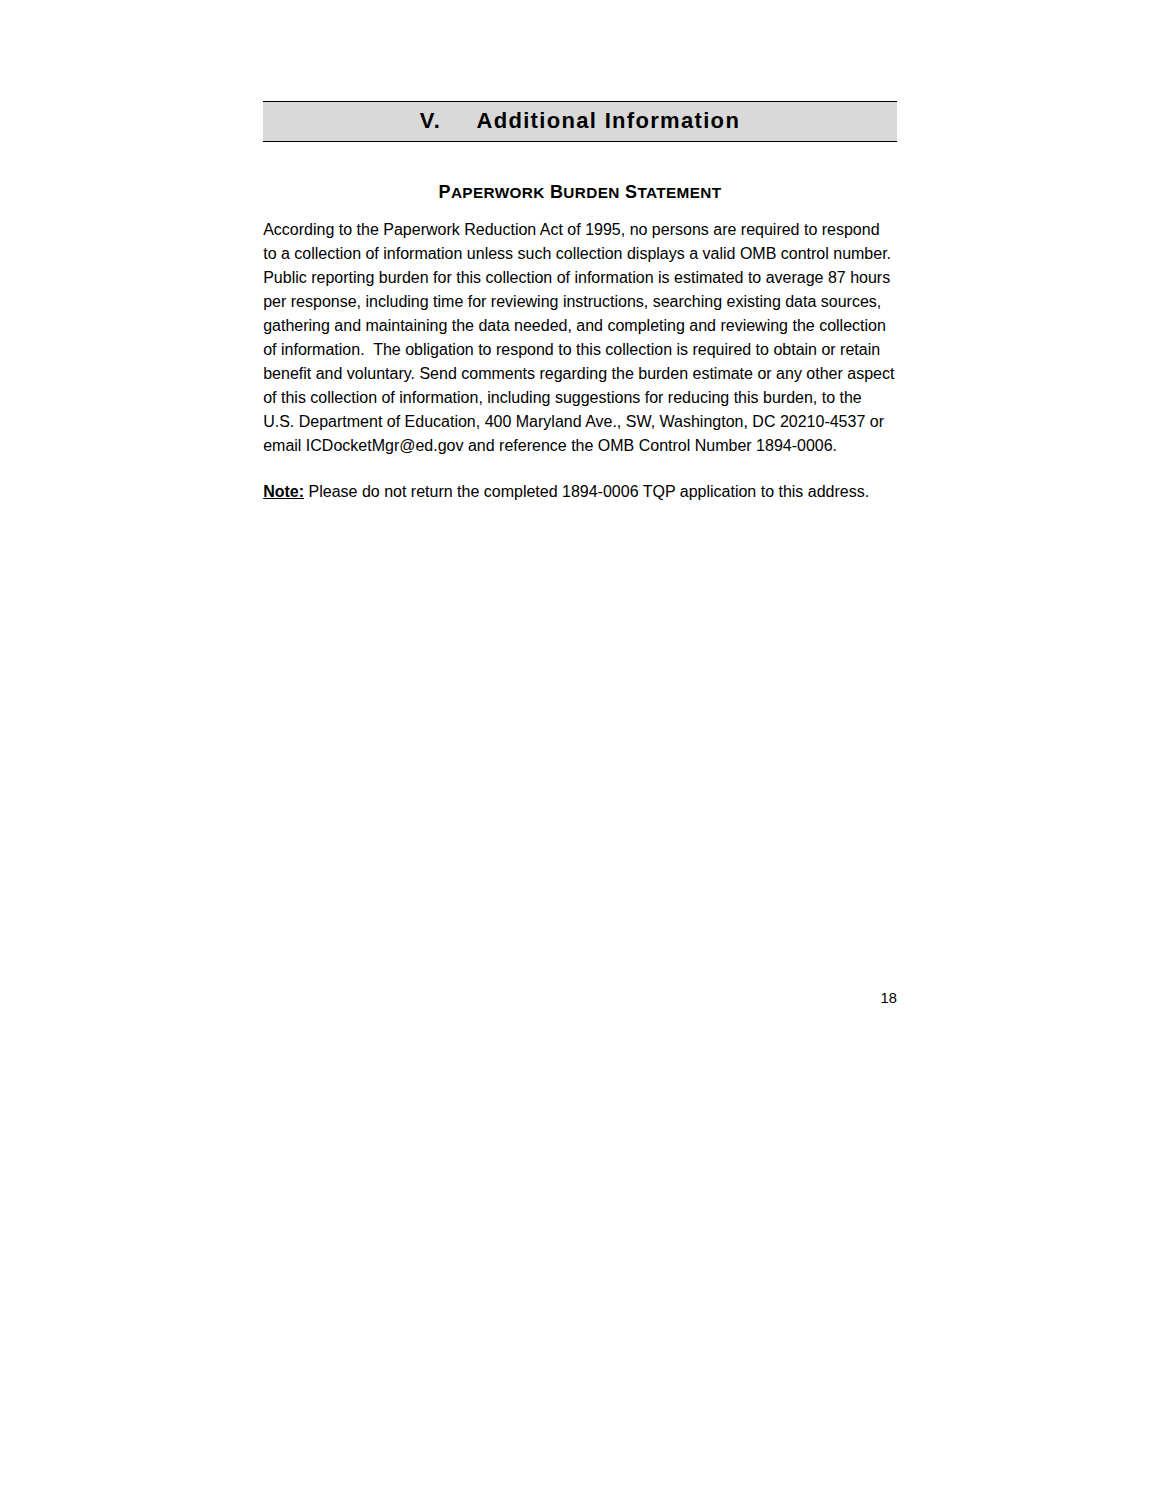V. Additional Information
PAPERWORK BURDEN STATEMENT
According to the Paperwork Reduction Act of 1995, no persons are required to respond to a collection of information unless such collection displays a valid OMB control number. Public reporting burden for this collection of information is estimated to average 87 hours per response, including time for reviewing instructions, searching existing data sources, gathering and maintaining the data needed, and completing and reviewing the collection of information. The obligation to respond to this collection is required to obtain or retain benefit and voluntary. Send comments regarding the burden estimate or any other aspect of this collection of information, including suggestions for reducing this burden, to the U.S. Department of Education, 400 Maryland Ave., SW, Washington, DC 20210-4537 or email ICDocketMgr@ed.gov and reference the OMB Control Number 1894-0006.
Note: Please do not return the completed 1894-0006 TQP application to this address.
18